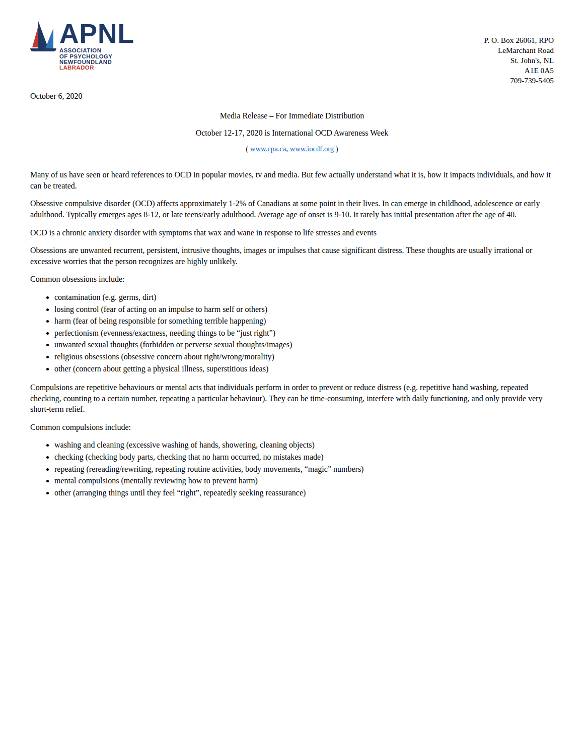APNL ASSOCIATION OF PSYCHOLOGY NEWFOUNDLAND LABRADOR
P. O. Box 26061, RPO
LeMarchant Road
St. John's, NL
A1E 0A5
709-739-5405
October 6, 2020
Media Release – For Immediate Distribution
October 12-17, 2020 is International OCD Awareness Week
( www.cpa.ca, www.iocdf.org )
Many of us have seen or heard references to OCD in popular movies, tv and media. But few actually understand what it is, how it impacts individuals, and how it can be treated.
Obsessive compulsive disorder (OCD) affects approximately 1-2% of Canadians at some point in their lives. In can emerge in childhood, adolescence or early adulthood. Typically emerges ages 8-12, or late teens/early adulthood. Average age of onset is 9-10. It rarely has initial presentation after the age of 40.
OCD is a chronic anxiety disorder with symptoms that wax and wane in response to life stresses and events
Obsessions are unwanted recurrent, persistent, intrusive thoughts, images or impulses that cause significant distress. These thoughts are usually irrational or excessive worries that the person recognizes are highly unlikely.
Common obsessions include:
contamination (e.g. germs, dirt)
losing control (fear of acting on an impulse to harm self or others)
harm (fear of being responsible for something terrible happening)
perfectionism (evenness/exactness, needing things to be “just right”)
unwanted sexual thoughts (forbidden or perverse sexual thoughts/images)
religious obsessions (obsessive concern about right/wrong/morality)
other (concern about getting a physical illness, superstitious ideas)
Compulsions are repetitive behaviours or mental acts that individuals perform in order to prevent or reduce distress (e.g. repetitive hand washing, repeated checking, counting to a certain number, repeating a particular behaviour). They can be time-consuming, interfere with daily functioning, and only provide very short-term relief.
Common compulsions include:
washing and cleaning (excessive washing of hands, showering, cleaning objects)
checking (checking body parts, checking that no harm occurred, no mistakes made)
repeating (rereading/rewriting, repeating routine activities, body movements, “magic” numbers)
mental compulsions (mentally reviewing how to prevent harm)
other (arranging things until they feel “right”, repeatedly seeking reassurance)